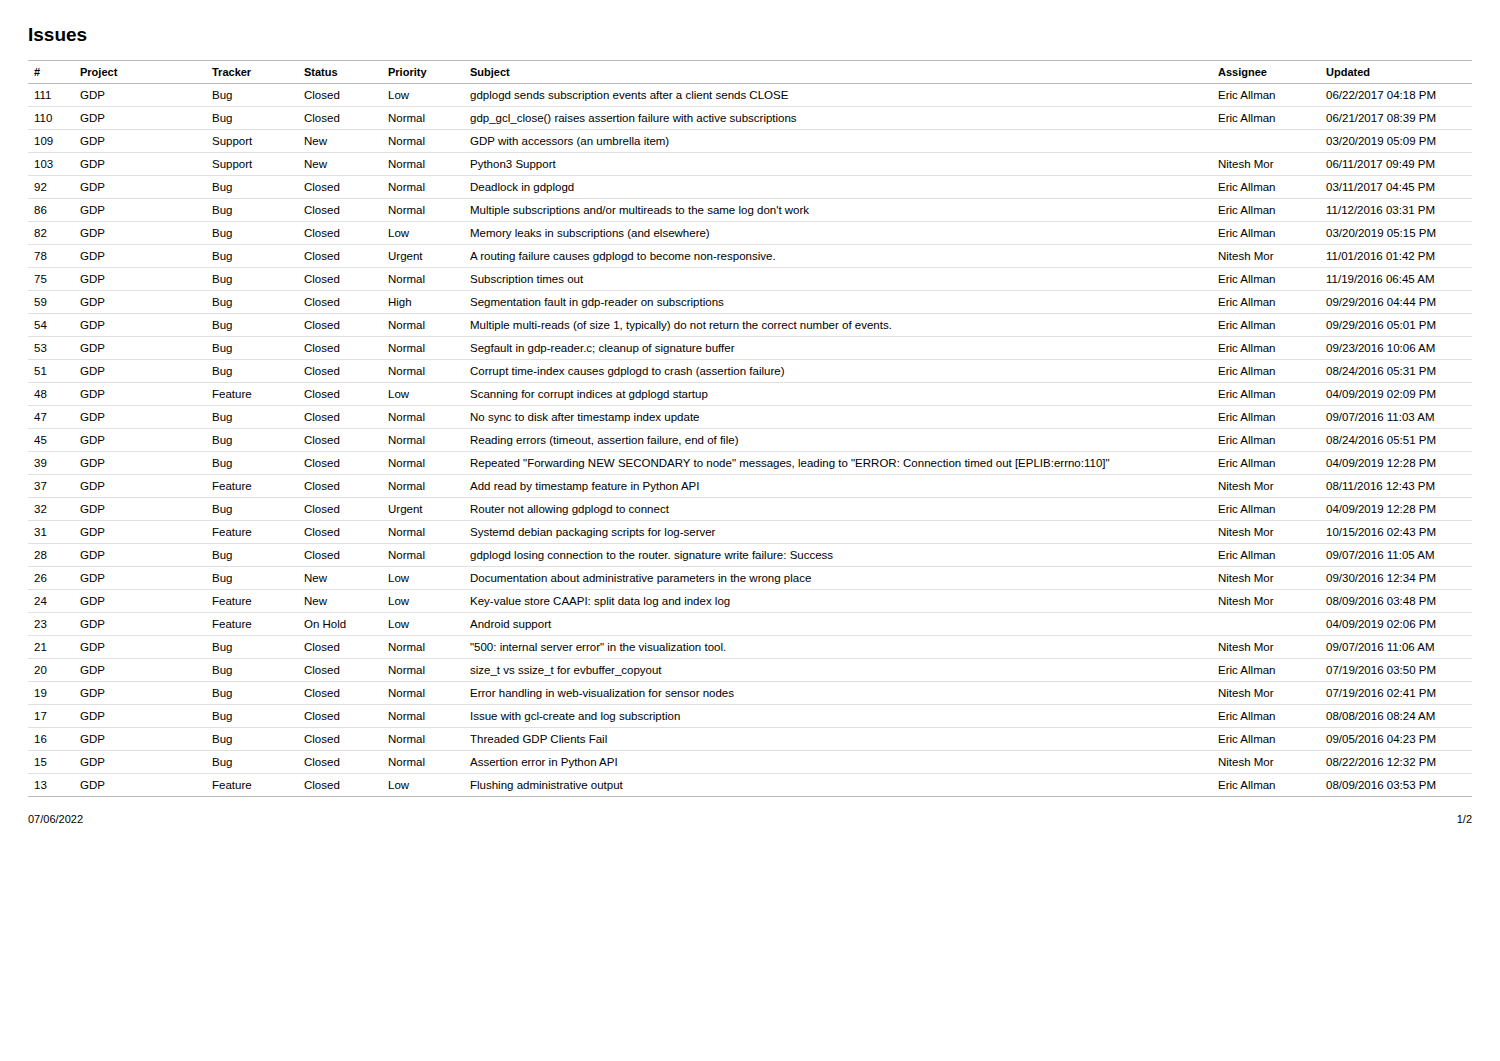Issues
| # | Project | Tracker | Status | Priority | Subject | Assignee | Updated |
| --- | --- | --- | --- | --- | --- | --- | --- |
| 111 | GDP | Bug | Closed | Low | gdplogd sends subscription events after a client sends CLOSE | Eric Allman | 06/22/2017 04:18 PM |
| 110 | GDP | Bug | Closed | Normal | gdp_gcl_close() raises assertion failure with active subscriptions | Eric Allman | 06/21/2017 08:39 PM |
| 109 | GDP | Support | New | Normal | GDP with accessors (an umbrella item) | | 03/20/2019 05:09 PM |
| 103 | GDP | Support | New | Normal | Python3 Support | Nitesh Mor | 06/11/2017 09:49 PM |
| 92 | GDP | Bug | Closed | Normal | Deadlock in gdplogd | Eric Allman | 03/11/2017 04:45 PM |
| 86 | GDP | Bug | Closed | Normal | Multiple subscriptions and/or multireads to the same log don't work | Eric Allman | 11/12/2016 03:31 PM |
| 82 | GDP | Bug | Closed | Low | Memory leaks in subscriptions (and elsewhere) | Eric Allman | 03/20/2019 05:15 PM |
| 78 | GDP | Bug | Closed | Urgent | A routing failure causes gdplogd to become non-responsive. | Nitesh Mor | 11/01/2016 01:42 PM |
| 75 | GDP | Bug | Closed | Normal | Subscription times out | Eric Allman | 11/19/2016 06:45 AM |
| 59 | GDP | Bug | Closed | High | Segmentation fault in gdp-reader on subscriptions | Eric Allman | 09/29/2016 04:44 PM |
| 54 | GDP | Bug | Closed | Normal | Multiple multi-reads (of size 1, typically) do not return the correct number of events. | Eric Allman | 09/29/2016 05:01 PM |
| 53 | GDP | Bug | Closed | Normal | Segfault in gdp-reader.c; cleanup of signature buffer | Eric Allman | 09/23/2016 10:06 AM |
| 51 | GDP | Bug | Closed | Normal | Corrupt time-index causes gdplogd to crash (assertion failure) | Eric Allman | 08/24/2016 05:31 PM |
| 48 | GDP | Feature | Closed | Low | Scanning for corrupt indices at gdplogd startup | Eric Allman | 04/09/2019 02:09 PM |
| 47 | GDP | Bug | Closed | Normal | No sync to disk after timestamp index update | Eric Allman | 09/07/2016 11:03 AM |
| 45 | GDP | Bug | Closed | Normal | Reading errors (timeout, assertion failure, end of file) | Eric Allman | 08/24/2016 05:51 PM |
| 39 | GDP | Bug | Closed | Normal | Repeated "Forwarding NEW SECONDARY to node" messages, leading to "ERROR: Connection timed out [EPLIB:errno:110]" | Eric Allman | 04/09/2019 12:28 PM |
| 37 | GDP | Feature | Closed | Normal | Add read by timestamp feature in Python API | Nitesh Mor | 08/11/2016 12:43 PM |
| 32 | GDP | Bug | Closed | Urgent | Router not allowing gdplogd to connect | Eric Allman | 04/09/2019 12:28 PM |
| 31 | GDP | Feature | Closed | Normal | Systemd debian packaging scripts for log-server | Nitesh Mor | 10/15/2016 02:43 PM |
| 28 | GDP | Bug | Closed | Normal | gdplogd losing connection to the router. signature write failure: Success | Eric Allman | 09/07/2016 11:05 AM |
| 26 | GDP | Bug | New | Low | Documentation about administrative parameters in the wrong place | Nitesh Mor | 09/30/2016 12:34 PM |
| 24 | GDP | Feature | New | Low | Key-value store CAAPI: split data log and index log | Nitesh Mor | 08/09/2016 03:48 PM |
| 23 | GDP | Feature | On Hold | Low | Android support | | 04/09/2019 02:06 PM |
| 21 | GDP | Bug | Closed | Normal | "500: internal server error" in the visualization tool. | Nitesh Mor | 09/07/2016 11:06 AM |
| 20 | GDP | Bug | Closed | Normal | size_t vs ssize_t for evbuffer_copyout | Eric Allman | 07/19/2016 03:50 PM |
| 19 | GDP | Bug | Closed | Normal | Error handling in web-visualization for sensor nodes | Nitesh Mor | 07/19/2016 02:41 PM |
| 17 | GDP | Bug | Closed | Normal | Issue with gcl-create and log subscription | Eric Allman | 08/08/2016 08:24 AM |
| 16 | GDP | Bug | Closed | Normal | Threaded GDP Clients Fail | Eric Allman | 09/05/2016 04:23 PM |
| 15 | GDP | Bug | Closed | Normal | Assertion error in Python API | Nitesh Mor | 08/22/2016 12:32 PM |
| 13 | GDP | Feature | Closed | Low | Flushing administrative output | Eric Allman | 08/09/2016 03:53 PM |
07/06/2022 1/2